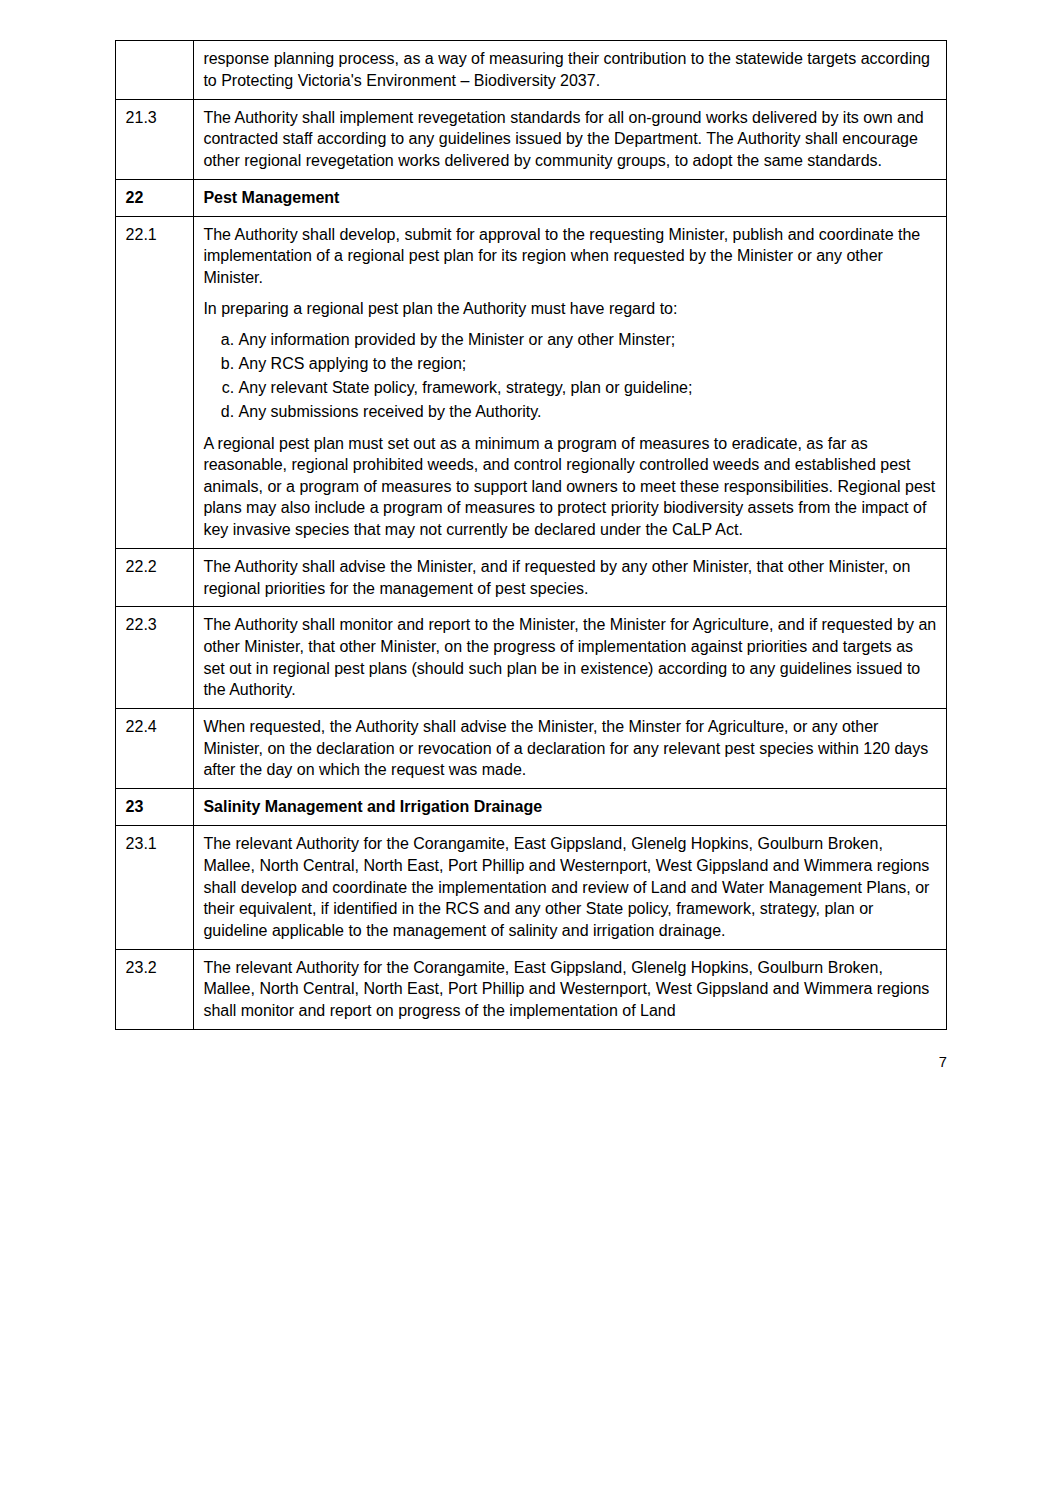| | response planning process, as a way of measuring their contribution to the statewide targets according to Protecting Victoria's Environment – Biodiversity 2037. |
| 21.3 | The Authority shall implement revegetation standards for all on-ground works delivered by its own and contracted staff according to any guidelines issued by the Department. The Authority shall encourage other regional revegetation works delivered by community groups, to adopt the same standards. |
| 22 | Pest Management |
| 22.1 | The Authority shall develop, submit for approval to the requesting Minister, publish and coordinate the implementation of a regional pest plan for its region when requested by the Minister or any other Minister. In preparing a regional pest plan the Authority must have regard to: Any information provided by the Minister or any other Minster; Any RCS applying to the region; Any relevant State policy, framework, strategy, plan or guideline; Any submissions received by the Authority. A regional pest plan must set out as a minimum a program of measures to eradicate, as far as reasonable, regional prohibited weeds, and control regionally controlled weeds and established pest animals, or a program of measures to support land owners to meet these responsibilities. Regional pest plans may also include a program of measures to protect priority biodiversity assets from the impact of key invasive species that may not currently be declared under the CaLP Act. |
| 22.2 | The Authority shall advise the Minister, and if requested by any other Minister, that other Minister, on regional priorities for the management of pest species. |
| 22.3 | The Authority shall monitor and report to the Minister, the Minister for Agriculture, and if requested by an other Minister, that other Minister, on the progress of implementation against priorities and targets as set out in regional pest plans (should such plan be in existence) according to any guidelines issued to the Authority. |
| 22.4 | When requested, the Authority shall advise the Minister, the Minster for Agriculture, or any other Minister, on the declaration or revocation of a declaration for any relevant pest species within 120 days after the day on which the request was made. |
| 23 | Salinity Management and Irrigation Drainage |
| 23.1 | The relevant Authority for the Corangamite, East Gippsland, Glenelg Hopkins, Goulburn Broken, Mallee, North Central, North East, Port Phillip and Westernport, West Gippsland and Wimmera regions shall develop and coordinate the implementation and review of Land and Water Management Plans, or their equivalent, if identified in the RCS and any other State policy, framework, strategy, plan or guideline applicable to the management of salinity and irrigation drainage. |
| 23.2 | The relevant Authority for the Corangamite, East Gippsland, Glenelg Hopkins, Goulburn Broken, Mallee, North Central, North East, Port Phillip and Westernport, West Gippsland and Wimmera regions shall monitor and report on progress of the implementation of Land |
7